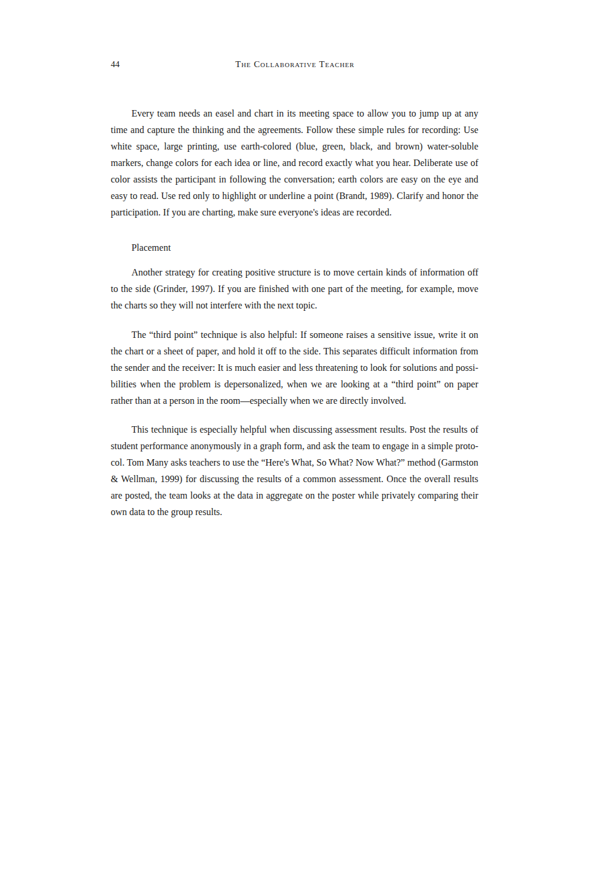44 The Collaborative Teacher
Every team needs an easel and chart in its meeting space to allow you to jump up at any time and capture the thinking and the agreements. Follow these simple rules for recording: Use white space, large printing, use earth-colored (blue, green, black, and brown) water-soluble markers, change colors for each idea or line, and record exactly what you hear. Deliberate use of color assists the participant in following the conversation; earth colors are easy on the eye and easy to read. Use red only to highlight or underline a point (Brandt, 1989). Clarify and honor the participation. If you are charting, make sure everyone's ideas are recorded.
Placement
Another strategy for creating positive structure is to move certain kinds of information off to the side (Grinder, 1997). If you are finished with one part of the meeting, for example, move the charts so they will not interfere with the next topic.
The “third point” technique is also helpful: If someone raises a sensitive issue, write it on the chart or a sheet of paper, and hold it off to the side. This separates difficult information from the sender and the receiver: It is much easier and less threatening to look for solutions and possibilities when the problem is depersonalized, when we are looking at a “third point” on paper rather than at a person in the room—especially when we are directly involved.
This technique is especially helpful when discussing assessment results. Post the results of student performance anonymously in a graph form, and ask the team to engage in a simple protocol. Tom Many asks teachers to use the “Here's What, So What? Now What?” method (Garmston & Wellman, 1999) for discussing the results of a common assessment. Once the overall results are posted, the team looks at the data in aggregate on the poster while privately comparing their own data to the group results.